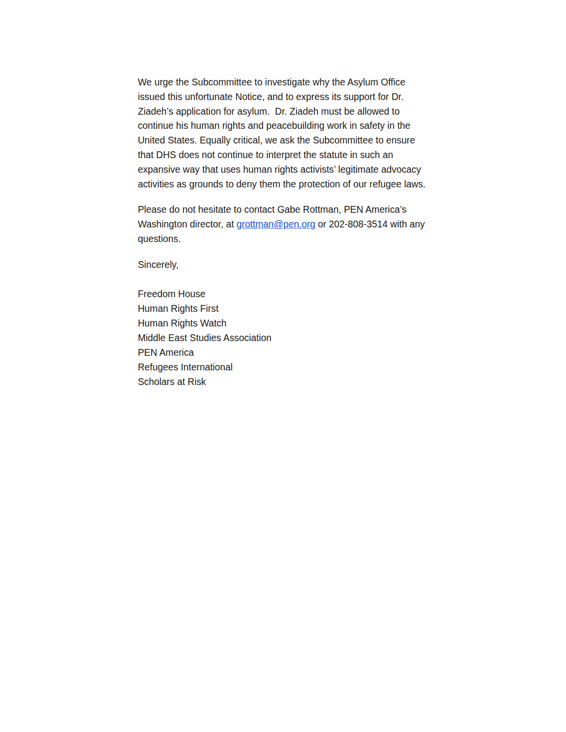We urge the Subcommittee to investigate why the Asylum Office issued this unfortunate Notice, and to express its support for Dr. Ziadeh’s application for asylum. Dr. Ziadeh must be allowed to continue his human rights and peacebuilding work in safety in the United States. Equally critical, we ask the Subcommittee to ensure that DHS does not continue to interpret the statute in such an expansive way that uses human rights activists’ legitimate advocacy activities as grounds to deny them the protection of our refugee laws.
Please do not hesitate to contact Gabe Rottman, PEN America’s Washington director, at grottman@pen.org or 202-808-3514 with any questions.
Sincerely,
Freedom House
Human Rights First
Human Rights Watch
Middle East Studies Association
PEN America
Refugees International
Scholars at Risk